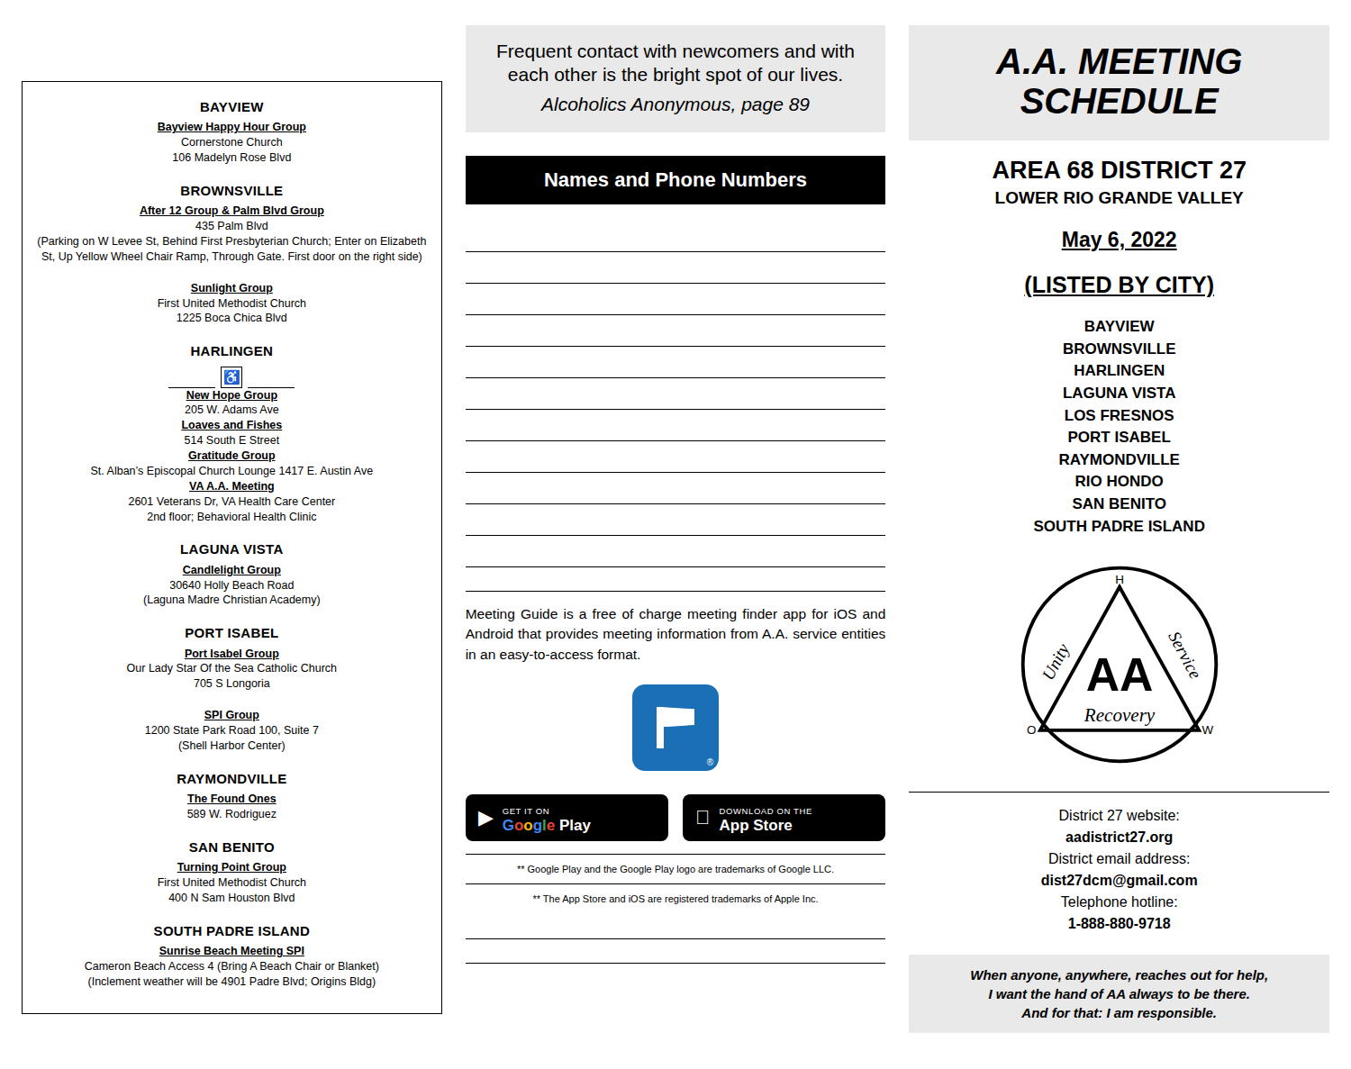BAYVIEW
Bayview Happy Hour Group
Cornerstone Church
106 Madelyn Rose Blvd
BROWNSVILLE
After 12 Group & Palm Blvd Group
435 Palm Blvd
(Parking on W Levee St, Behind First Presbyterian Church; Enter on Elizabeth St, Up Yellow Wheel Chair Ramp, Through Gate. First door on the right side)
Sunlight Group
First United Methodist Church
1225 Boca Chica Blvd
HARLINGEN
♿
New Hope Group
205 W. Adams Ave
Loaves and Fishes
514 South E Street
Gratitude Group
St. Alban’s Episcopal Church Lounge 1417 E. Austin Ave
VA A.A. Meeting
2601 Veterans Dr, VA Health Care Center
2nd floor; Behavioral Health Clinic
LAGUNA VISTA
Candlelight Group
30640 Holly Beach Road
(Laguna Madre Christian Academy)
PORT ISABEL
Port Isabel Group
Our Lady Star Of the Sea Catholic Church
705 S Longoria
SPI Group
1200 State Park Road 100, Suite 7
(Shell Harbor Center)
RAYMONDVILLE
The Found Ones
589 W. Rodriguez
SAN BENITO
Turning Point Group
First United Methodist Church
400 N Sam Houston Blvd
SOUTH PADRE ISLAND
Sunrise Beach Meeting SPI
Cameron Beach Access 4 (Bring A Beach Chair or Blanket)
(Inclement weather will be 4901 Padre Blvd; Origins Bldg)
Frequent contact with newcomers and with each other is the bright spot of our lives.
Alcoholics Anonymous, page 89
Names and Phone Numbers
Meeting Guide is a free of charge meeting finder app for iOS and Android that provides meeting information from A.A. service entities in an easy-to-access format.
®
▶ Get it on
Google Play
 Download on the
App Store
** Google Play and the Google Play logo are trademarks of Google LLC.
** The App Store and iOS are registered trademarks of Apple Inc.
A.A. MEETING
SCHEDULE
AREA 68 DISTRICT 27
LOWER RIO GRANDE VALLEY
May 6, 2022
(LISTED BY CITY)
BAYVIEW
BROWNSVILLE
HARLINGEN
LAGUNA VISTA
LOS FRESNOS
PORT ISABEL
RAYMONDVILLE
RIO HONDO
SAN BENITO
SOUTH PADRE ISLAND
AA Recovery H W O Unity Service
District 27 website:
aadistrict27.org
District email address:
dist27dcm@gmail.com
Telephone hotline:
1-888-880-9718
When anyone, anywhere, reaches out for help,
I want the hand of AA always to be there.
And for that: I am responsible.